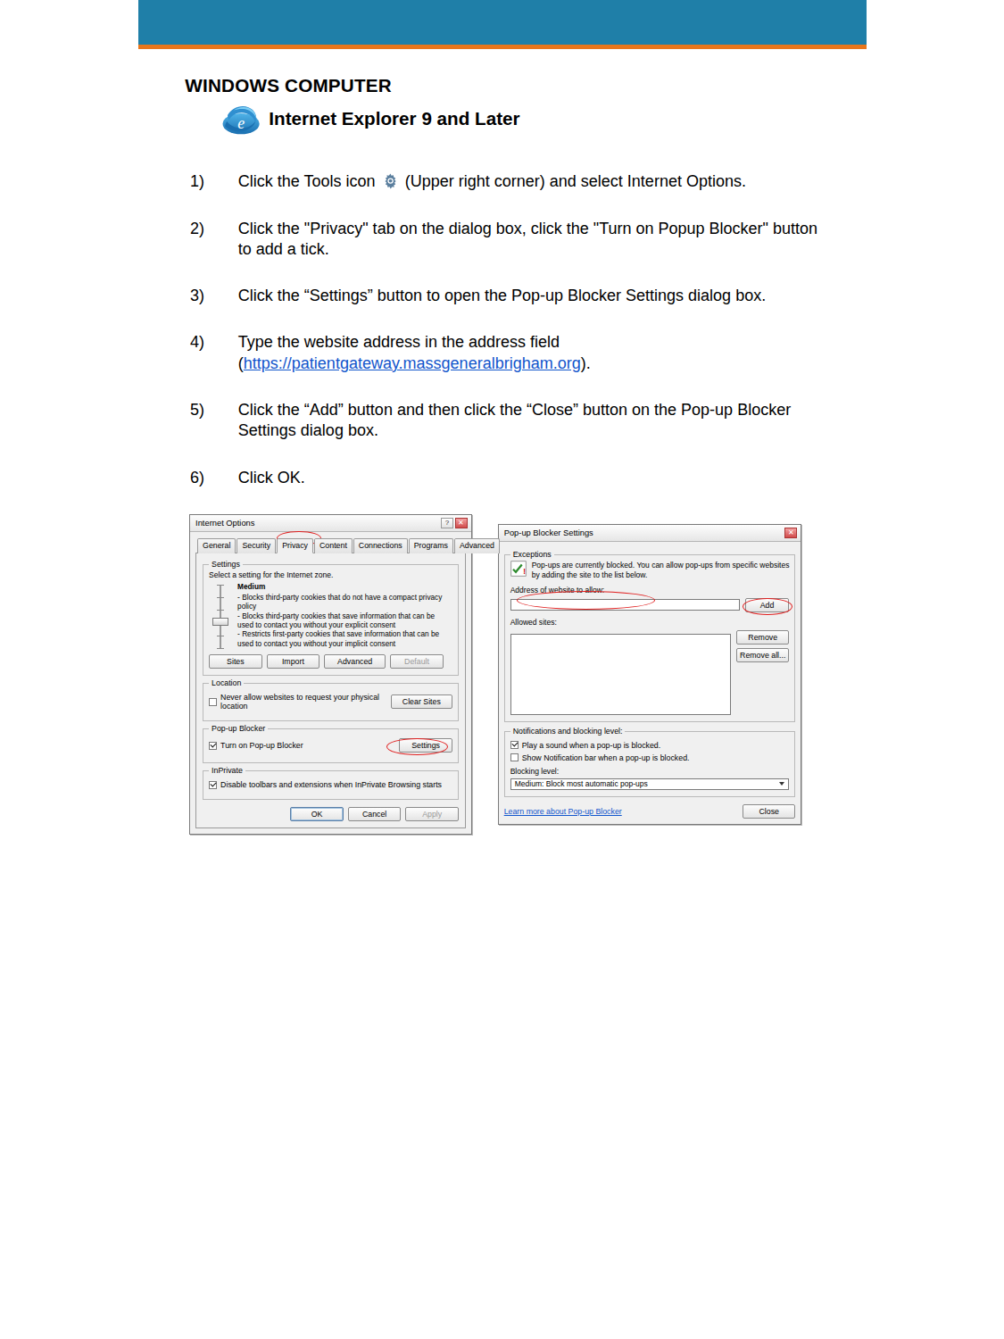WINDOWS COMPUTER
e
Internet Explorer 9 and Later
Click the Tools icon (Upper right corner) and select Internet Options.
Click the "Privacy" tab on the dialog box, click the "Turn on Popup Blocker" button to add a tick.
Click the “Settings” button to open the Pop-up Blocker Settings dialog box.
Type the website address in the address field
(https://patientgateway.massgeneralbrigham.org).
Click the “Add” button and then click the “Close” button on the Pop-up Blocker Settings dialog box.
Click OK.
Internet Options ? ✕
General
Security
Privacy
Content
Connections
Programs
Advanced
Settings
Select a setting for the Internet zone.
Medium
- Blocks third-party cookies that do not have a compact privacy policy
- Blocks third-party cookies that save information that can be used to contact you without your explicit consent
- Restricts first-party cookies that save information that can be used to contact you without your implicit consent
Sites
Import
Advanced
Default
Location
Never allow websites to request your physical location Clear Sites
Pop-up Blocker
Turn on Pop-up Blocker Settings
InPrivate
Disable toolbars and extensions when InPrivate Browsing starts
OK
Cancel
Apply
Pop-up Blocker Settings ✕
Exceptions
!
Pop-ups are currently blocked. You can allow pop-ups from specific websites by adding the site to the list below.
Address of website to allow:
Add
Allowed sites:
Remove
Remove all...
Notifications and blocking level:
Play a sound when a pop-up is blocked.
Show Notification bar when a pop-up is blocked.
Blocking level:
Medium: Block most automatic pop-ups
Learn more about Pop-up Blocker Close